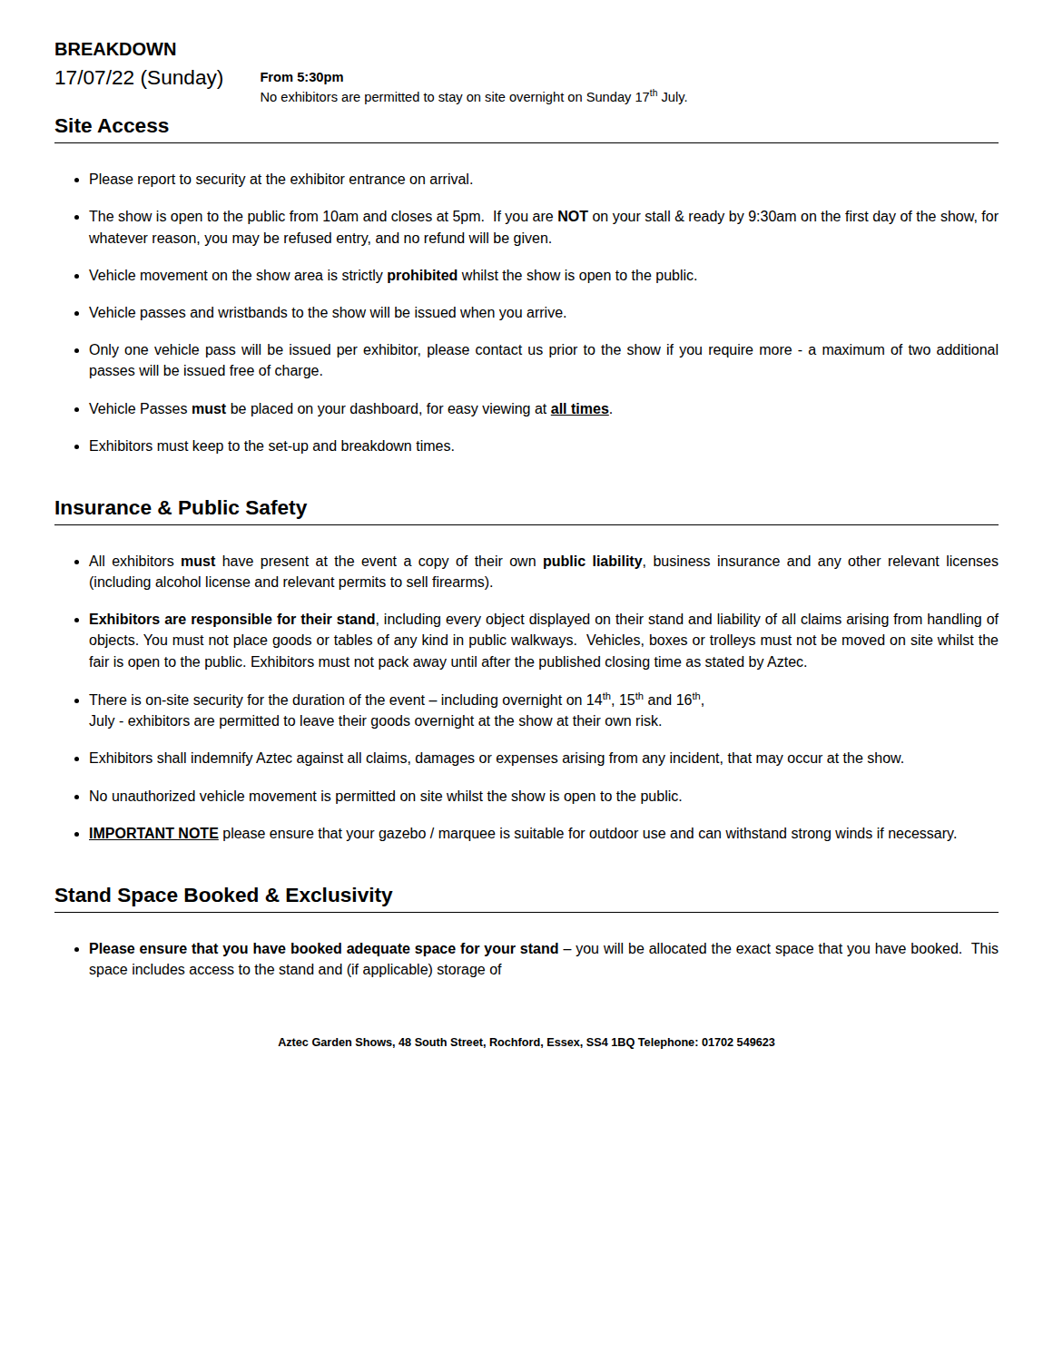BREAKDOWN
17/07/22 (Sunday)
From 5:30pm
No exhibitors are permitted to stay on site overnight on Sunday 17th July.
Site Access
Please report to security at the exhibitor entrance on arrival.
The show is open to the public from 10am and closes at 5pm. If you are NOT on your stall & ready by 9:30am on the first day of the show, for whatever reason, you may be refused entry, and no refund will be given.
Vehicle movement on the show area is strictly prohibited whilst the show is open to the public.
Vehicle passes and wristbands to the show will be issued when you arrive.
Only one vehicle pass will be issued per exhibitor, please contact us prior to the show if you require more - a maximum of two additional passes will be issued free of charge.
Vehicle Passes must be placed on your dashboard, for easy viewing at all times.
Exhibitors must keep to the set-up and breakdown times.
Insurance & Public Safety
All exhibitors must have present at the event a copy of their own public liability, business insurance and any other relevant licenses (including alcohol license and relevant permits to sell firearms).
Exhibitors are responsible for their stand, including every object displayed on their stand and liability of all claims arising from handling of objects. You must not place goods or tables of any kind in public walkways. Vehicles, boxes or trolleys must not be moved on site whilst the fair is open to the public. Exhibitors must not pack away until after the published closing time as stated by Aztec.
There is on-site security for the duration of the event – including overnight on 14th, 15th and 16th,
July - exhibitors are permitted to leave their goods overnight at the show at their own risk.
Exhibitors shall indemnify Aztec against all claims, damages or expenses arising from any incident, that may occur at the show.
No unauthorized vehicle movement is permitted on site whilst the show is open to the public.
IMPORTANT NOTE please ensure that your gazebo / marquee is suitable for outdoor use and can withstand strong winds if necessary.
Stand Space Booked & Exclusivity
Please ensure that you have booked adequate space for your stand – you will be allocated the exact space that you have booked. This space includes access to the stand and (if applicable) storage of
Aztec Garden Shows, 48 South Street, Rochford, Essex, SS4 1BQ Telephone: 01702 549623